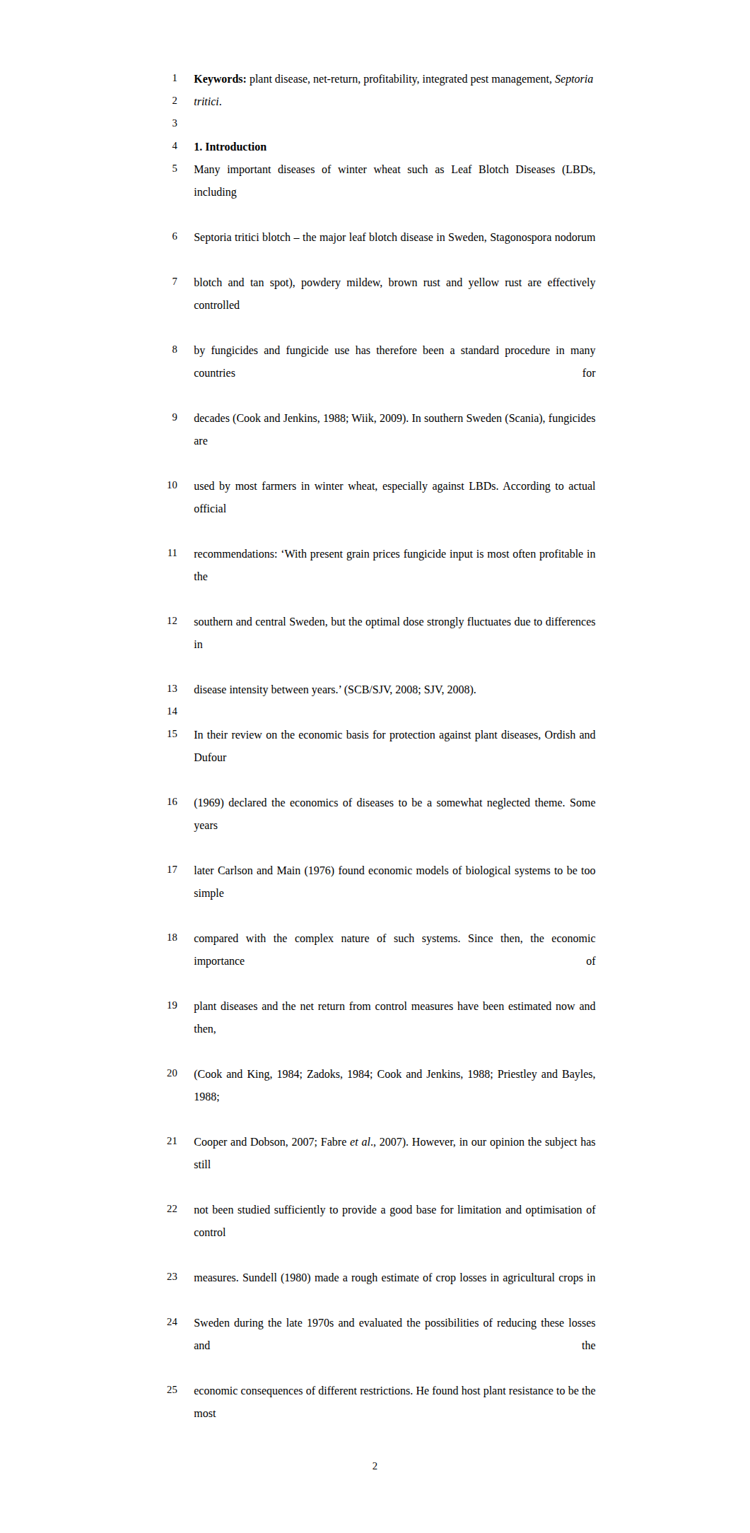1
Keywords: plant disease, net-return, profitability, integrated pest management, Septoria
2
tritici.
3
4
1. Introduction
5
Many important diseases of winter wheat such as Leaf Blotch Diseases (LBDs, including
6
Septoria tritici blotch – the major leaf blotch disease in Sweden, Stagonospora nodorum
7
blotch and tan spot), powdery mildew, brown rust and yellow rust are effectively controlled
8
by fungicides and fungicide use has therefore been a standard procedure in many countries for
9
decades (Cook and Jenkins, 1988; Wiik, 2009). In southern Sweden (Scania), fungicides are
10
used by most farmers in winter wheat, especially against LBDs. According to actual official
11
recommendations: ‘With present grain prices fungicide input is most often profitable in the
12
southern and central Sweden, but the optimal dose strongly fluctuates due to differences in
13
disease intensity between years.’ (SCB/SJV, 2008; SJV, 2008).
14
15
In their review on the economic basis for protection against plant diseases, Ordish and Dufour
16
(1969) declared the economics of diseases to be a somewhat neglected theme. Some years
17
later Carlson and Main (1976) found economic models of biological systems to be too simple
18
compared with the complex nature of such systems. Since then, the economic importance of
19
plant diseases and the net return from control measures have been estimated now and then,
20
(Cook and King, 1984; Zadoks, 1984; Cook and Jenkins, 1988; Priestley and Bayles, 1988;
21
Cooper and Dobson, 2007; Fabre et al., 2007). However, in our opinion the subject has still
22
not been studied sufficiently to provide a good base for limitation and optimisation of control
23
measures. Sundell (1980) made a rough estimate of crop losses in agricultural crops in
24
Sweden during the late 1970s and evaluated the possibilities of reducing these losses and the
25
economic consequences of different restrictions. He found host plant resistance to be the most
2